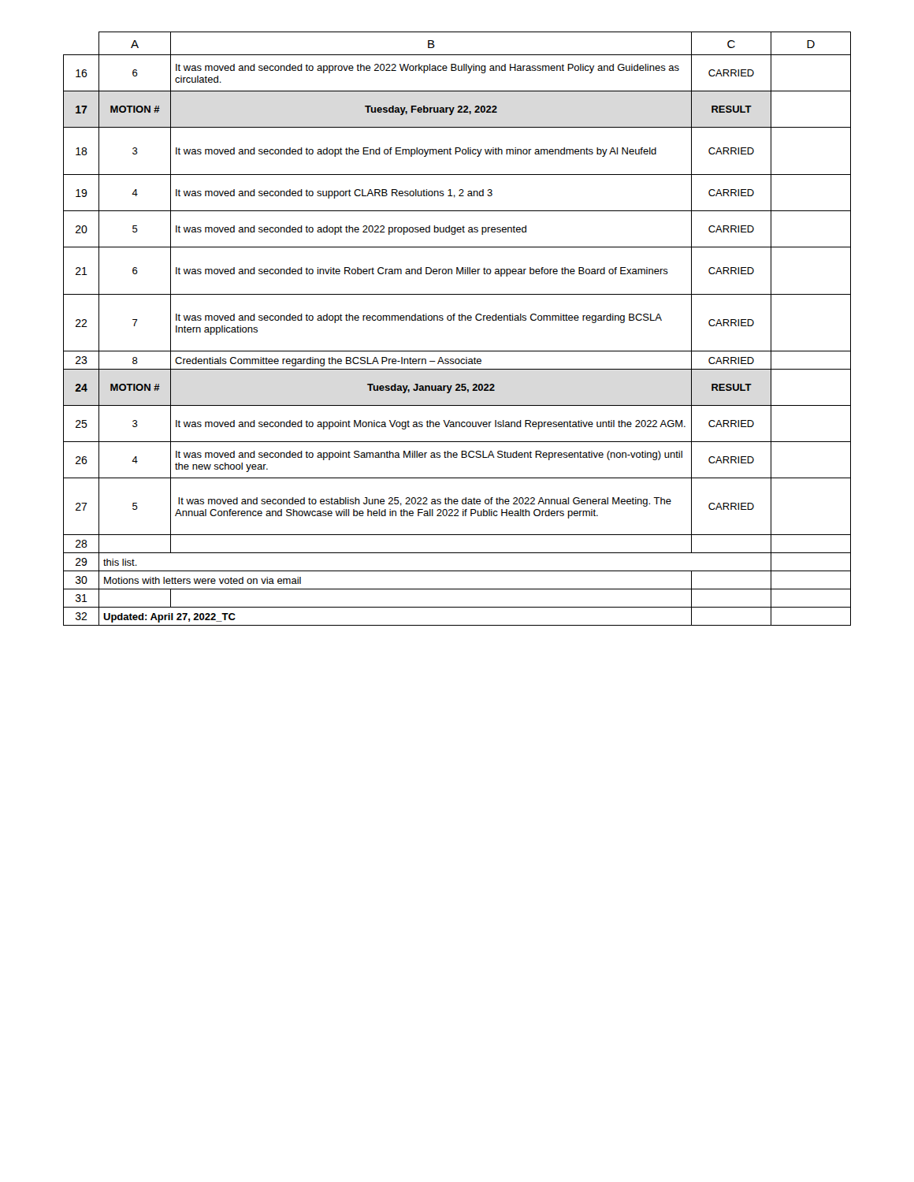| | A | B | C | D |
| --- | --- | --- | --- | --- |
| 16 | 6 | It was moved and seconded to approve the 2022 Workplace Bullying and Harassment Policy and Guidelines as circulated. | CARRIED | |
| 17 | MOTION # | Tuesday, February 22, 2022 | RESULT | |
| 18 | 3 | It was moved and seconded to adopt the End of Employment Policy with minor amendments by Al Neufeld | CARRIED | |
| 19 | 4 | It was moved and seconded to support CLARB Resolutions 1, 2 and 3 | CARRIED | |
| 20 | 5 | It was moved and seconded to adopt the 2022 proposed budget as presented | CARRIED | |
| 21 | 6 | It was moved and seconded to invite Robert Cram and Deron Miller to appear before the Board of Examiners | CARRIED | |
| 22 | 7 | It was moved and seconded to adopt the recommendations of the Credentials Committee regarding BCSLA Intern applications | CARRIED | |
| 23 | 8 | Credentials Committee regarding the BCSLA Pre-Intern – Associate | CARRIED | |
| 24 | MOTION # | Tuesday, January 25, 2022 | RESULT | |
| 25 | 3 | It was moved and seconded to appoint Monica Vogt as the Vancouver Island Representative until the 2022 AGM. | CARRIED | |
| 26 | 4 | It was moved and seconded to appoint Samantha Miller as the BCSLA Student Representative (non-voting) until the new school year. | CARRIED | |
| 27 | 5 | It was moved and seconded to establish June 25, 2022 as the date of the 2022 Annual General Meeting. The Annual Conference and Showcase will be held in the Fall 2022 if Public Health Orders permit. | CARRIED | |
| 28 | | | | |
| 29 | this list. | |
| 30 | Motions with letters were voted on via email | | |
| 31 | | | | |
| 32 | Updated: April 27, 2022_TC | | |